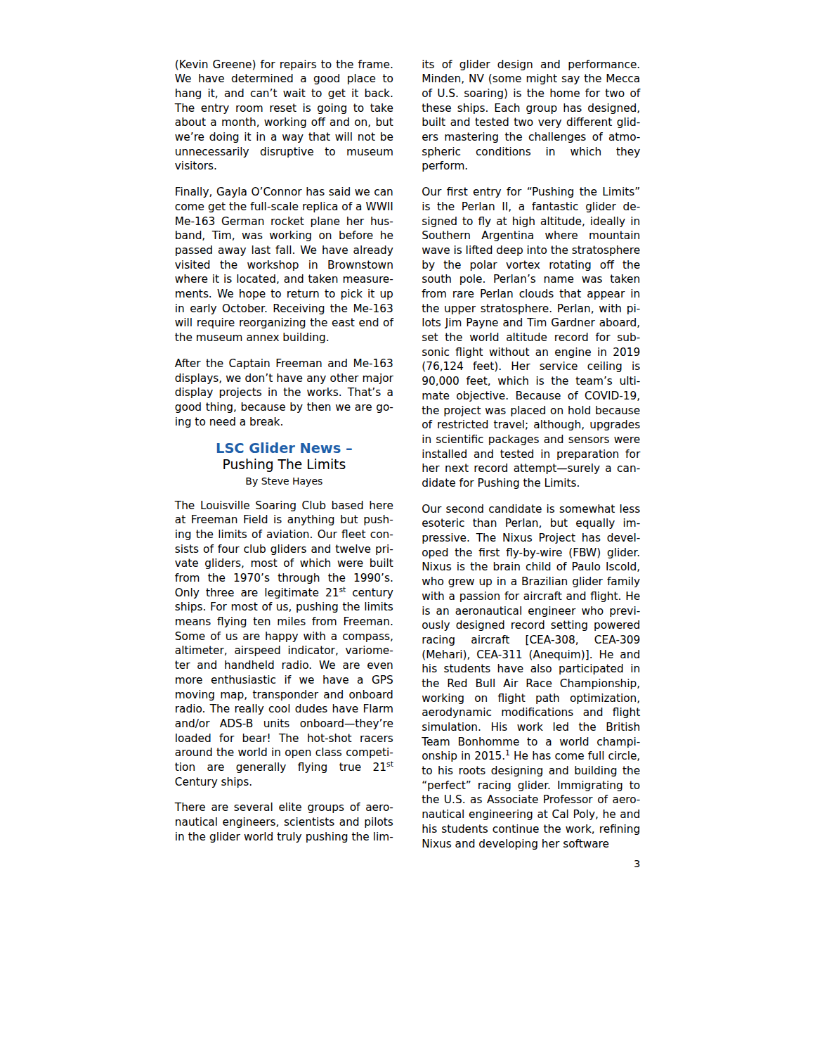(Kevin Greene) for repairs to the frame. We have determined a good place to hang it, and can’t wait to get it back. The entry room reset is going to take about a month, working off and on, but we’re doing it in a way that will not be unnecessarily disruptive to museum visitors.
Finally, Gayla O’Connor has said we can come get the full-scale replica of a WWII Me-163 German rocket plane her husband, Tim, was working on before he passed away last fall. We have already visited the workshop in Brownstown where it is located, and taken measurements. We hope to return to pick it up in early October. Receiving the Me-163 will require reorganizing the east end of the museum annex building.
After the Captain Freeman and Me-163 displays, we don’t have any other major display projects in the works. That’s a good thing, because by then we are going to need a break.
LSC Glider News –
Pushing The Limits
By Steve Hayes
The Louisville Soaring Club based here at Freeman Field is anything but pushing the limits of aviation. Our fleet consists of four club gliders and twelve private gliders, most of which were built from the 1970’s through the 1990’s. Only three are legitimate 21st century ships. For most of us, pushing the limits means flying ten miles from Freeman. Some of us are happy with a compass, altimeter, airspeed indicator, variometer and handheld radio. We are even more enthusiastic if we have a GPS moving map, transponder and onboard radio. The really cool dudes have Flarm and/or ADS-B units onboard—they’re loaded for bear! The hot-shot racers around the world in open class competition are generally flying true 21st Century ships.
There are several elite groups of aeronautical engineers, scientists and pilots in the glider world truly pushing the limits of glider design and performance. Minden, NV (some might say the Mecca of U.S. soaring) is the home for two of these ships. Each group has designed, built and tested two very different gliders mastering the challenges of atmospheric conditions in which they perform.
Our first entry for “Pushing the Limits” is the Perlan II, a fantastic glider designed to fly at high altitude, ideally in Southern Argentina where mountain wave is lifted deep into the stratosphere by the polar vortex rotating off the south pole. Perlan’s name was taken from rare Perlan clouds that appear in the upper stratosphere. Perlan, with pilots Jim Payne and Tim Gardner aboard, set the world altitude record for subsonic flight without an engine in 2019 (76,124 feet). Her service ceiling is 90,000 feet, which is the team’s ultimate objective. Because of COVID-19, the project was placed on hold because of restricted travel; although, upgrades in scientific packages and sensors were installed and tested in preparation for her next record attempt—surely a candidate for Pushing the Limits.
Our second candidate is somewhat less esoteric than Perlan, but equally impressive. The Nixus Project has developed the first fly-by-wire (FBW) glider. Nixus is the brain child of Paulo Iscold, who grew up in a Brazilian glider family with a passion for aircraft and flight. He is an aeronautical engineer who previously designed record setting powered racing aircraft [CEA-308, CEA-309 (Mehari), CEA-311 (Anequim)]. He and his students have also participated in the Red Bull Air Race Championship, working on flight path optimization, aerodynamic modifications and flight simulation. His work led the British Team Bonhomme to a world championship in 2015.1 He has come full circle, to his roots designing and building the “perfect” racing glider. Immigrating to the U.S. as Associate Professor of aeronautical engineering at Cal Poly, he and his students continue the work, refining Nixus and developing her software
3